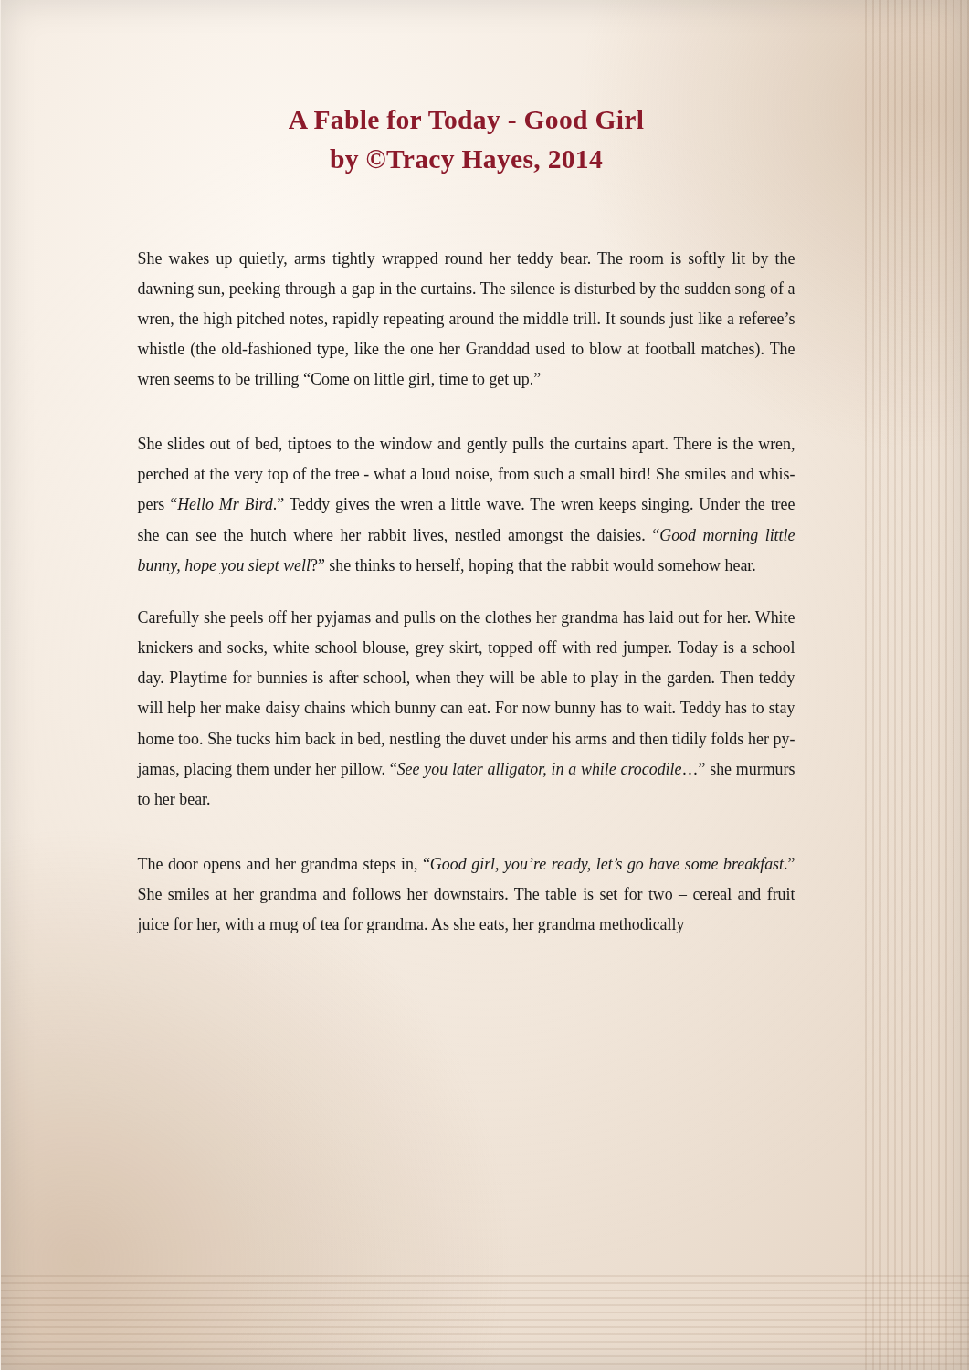A Fable for Today - Good Girl by ©Tracy Hayes, 2014
She wakes up quietly, arms tightly wrapped round her teddy bear. The room is softly lit by the dawning sun, peeking through a gap in the curtains. The silence is disturbed by the sudden song of a wren, the high pitched notes, rapidly repeating around the middle trill. It sounds just like a referee’s whistle (the old-fashioned type, like the one her Granddad used to blow at football matches). The wren seems to be trilling “Come on little girl, time to get up.”
She slides out of bed, tiptoes to the window and gently pulls the curtains apart. There is the wren, perched at the very top of the tree - what a loud noise, from such a small bird! She smiles and whispers “Hello Mr Bird.” Teddy gives the wren a little wave. The wren keeps singing. Under the tree she can see the hutch where her rabbit lives, nestled amongst the daisies. “Good morning little bunny, hope you slept well?” she thinks to herself, hoping that the rabbit would somehow hear.
Carefully she peels off her pyjamas and pulls on the clothes her grandma has laid out for her. White knickers and socks, white school blouse, grey skirt, topped off with red jumper. Today is a school day. Playtime for bunnies is after school, when they will be able to play in the garden. Then teddy will help her make daisy chains which bunny can eat. For now bunny has to wait. Teddy has to stay home too. She tucks him back in bed, nestling the duvet under his arms and then tidily folds her pyjamas, placing them under her pillow. “See you later alligator, in a while crocodile…” she murmurs to her bear.
The door opens and her grandma steps in, “Good girl, you’re ready, let’s go have some breakfast.” She smiles at her grandma and follows her downstairs. The table is set for two – cereal and fruit juice for her, with a mug of tea for grandma. As she eats, her grandma methodically